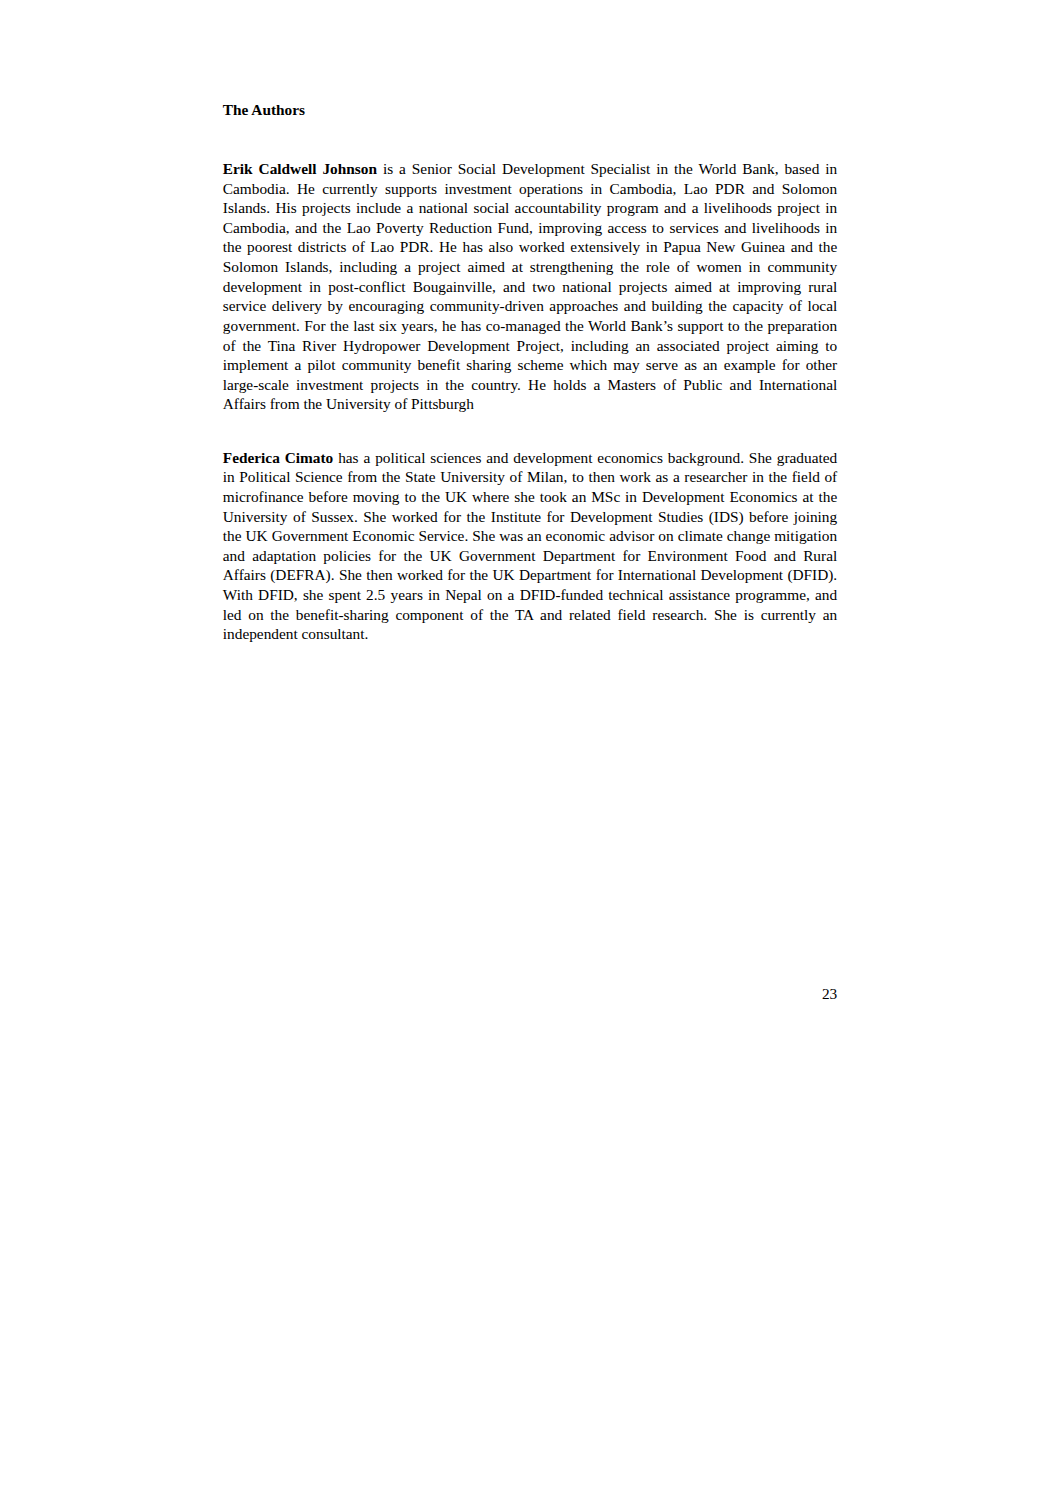The Authors
Erik Caldwell Johnson is a Senior Social Development Specialist in the World Bank, based in Cambodia. He currently supports investment operations in Cambodia, Lao PDR and Solomon Islands. His projects include a national social accountability program and a livelihoods project in Cambodia, and the Lao Poverty Reduction Fund, improving access to services and livelihoods in the poorest districts of Lao PDR. He has also worked extensively in Papua New Guinea and the Solomon Islands, including a project aimed at strengthening the role of women in community development in post-conflict Bougainville, and two national projects aimed at improving rural service delivery by encouraging community-driven approaches and building the capacity of local government. For the last six years, he has co-managed the World Bank’s support to the preparation of the Tina River Hydropower Development Project, including an associated project aiming to implement a pilot community benefit sharing scheme which may serve as an example for other large-scale investment projects in the country. He holds a Masters of Public and International Affairs from the University of Pittsburgh
Federica Cimato has a political sciences and development economics background. She graduated in Political Science from the State University of Milan, to then work as a researcher in the field of microfinance before moving to the UK where she took an MSc in Development Economics at the University of Sussex. She worked for the Institute for Development Studies (IDS) before joining the UK Government Economic Service. She was an economic advisor on climate change mitigation and adaptation policies for the UK Government Department for Environment Food and Rural Affairs (DEFRA). She then worked for the UK Department for International Development (DFID). With DFID, she spent 2.5 years in Nepal on a DFID-funded technical assistance programme, and led on the benefit-sharing component of the TA and related field research. She is currently an independent consultant.
23